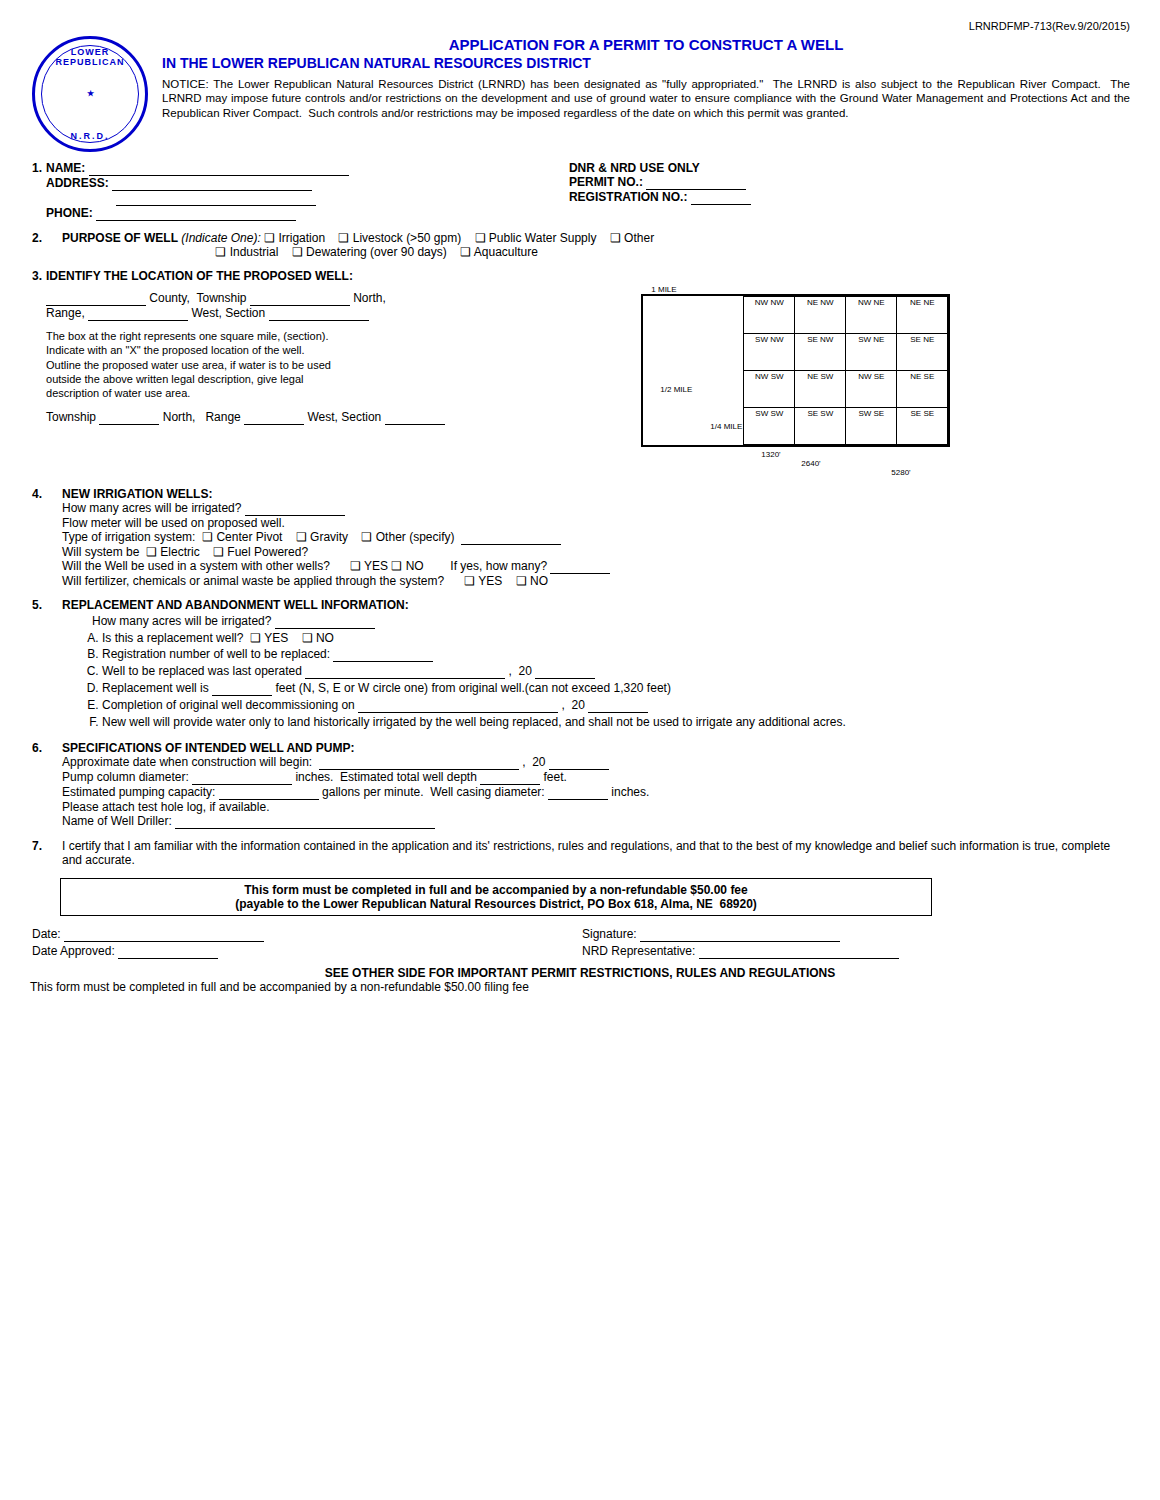LRNRDFMP-713(Rev.9/20/2015)
LOWER REPUBLICAN
★
N.R.D.
APPLICATION FOR A PERMIT TO CONSTRUCT A WELL
IN THE LOWER REPUBLICAN NATURAL RESOURCES DISTRICT
NOTICE: The Lower Republican Natural Resources District (LRNRD) has been designated as "fully appropriated." The LRNRD is also subject to the Republican River Compact. The LRNRD may impose future controls and/or restrictions on the development and use of ground water to ensure compliance with the Ground Water Management and Protections Act and the Republican River Compact. Such controls and/or restrictions may be imposed regardless of the date on which this permit was granted.
| 1. | NAME: ADDRESS: PHONE: | DNR & NRD USE ONLY PERMIT NO.: REGISTRATION NO.: |
| 2. | PURPOSE OF WELL (Indicate One): ❑ Irrigation ❑ Livestock (>50 gpm) ❑ Public Water Supply ❑ Other ❑ Industrial ❑ Dewatering (over 90 days) ❑ Aquaculture |
| 3. | IDENTIFY THE LOCATION OF THE PROPOSED WELL: |
| | County, Township North, Range, West, Section The box at the right represents one square mile, (section). Indicate with an "X" the proposed location of the well. Outline the proposed water use area, if water is to be used outside the above written legal description, give legal description of water use area. Township North, Range West, Section | 1 MILE / / / NW NW / NE NW / NW NE / NE NE / / / / SW NW / SE NW / SW NE / SE NE / / 1/2 MILE / / NW SW / NE SW / NW SE / NE SE / / / 1/4 MILE / SW SW / SE SW / SW SE / SE SE / 1320' 2640' 5280' |
| 4. | NEW IRRIGATION WELLS: How many acres will be irrigated? Flow meter will be used on proposed well. Type of irrigation system: ❑ Center Pivot ❑ Gravity ❑ Other (specify) Will system be ❑ Electric ❑ Fuel Powered? Will the Well be used in a system with other wells? ❑ YES ❑ NO If yes, how many? Will fertilizer, chemicals or animal waste be applied through the system? ❑ YES ❑ NO |
| 5. | REPLACEMENT AND ABANDONMENT WELL INFORMATION: How many acres will be irrigated? Is this a replacement well? ❑ YES ❑ NO Registration number of well to be replaced: Well to be replaced was last operated , 20 Replacement well is feet (N, S, E or W circle one) from original well.(can not exceed 1,320 feet) Completion of original well decommissioning on , 20 New well will provide water only to land historically irrigated by the well being replaced, and shall not be used to irrigate any additional acres. |
| 6. | SPECIFICATIONS OF INTENDED WELL AND PUMP: Approximate date when construction will begin: , 20 Pump column diameter: inches. Estimated total well depth feet. Estimated pumping capacity: gallons per minute. Well casing diameter: inches. Please attach test hole log, if available. Name of Well Driller: |
| 7. | I certify that I am familiar with the information contained in the application and its' restrictions, rules and regulations, and that to the best of my knowledge and belief such information is true, complete and accurate. |
This form must be completed in full and be accompanied by a non-refundable $50.00 fee
(payable to the Lower Republican Natural Resources District, PO Box 618, Alma, NE 68920)
| Date: | Signature: |
| Date Approved: | NRD Representative: |
SEE OTHER SIDE FOR IMPORTANT PERMIT RESTRICTIONS, RULES AND REGULATIONS
This form must be completed in full and be accompanied by a non-refundable $50.00 filing fee